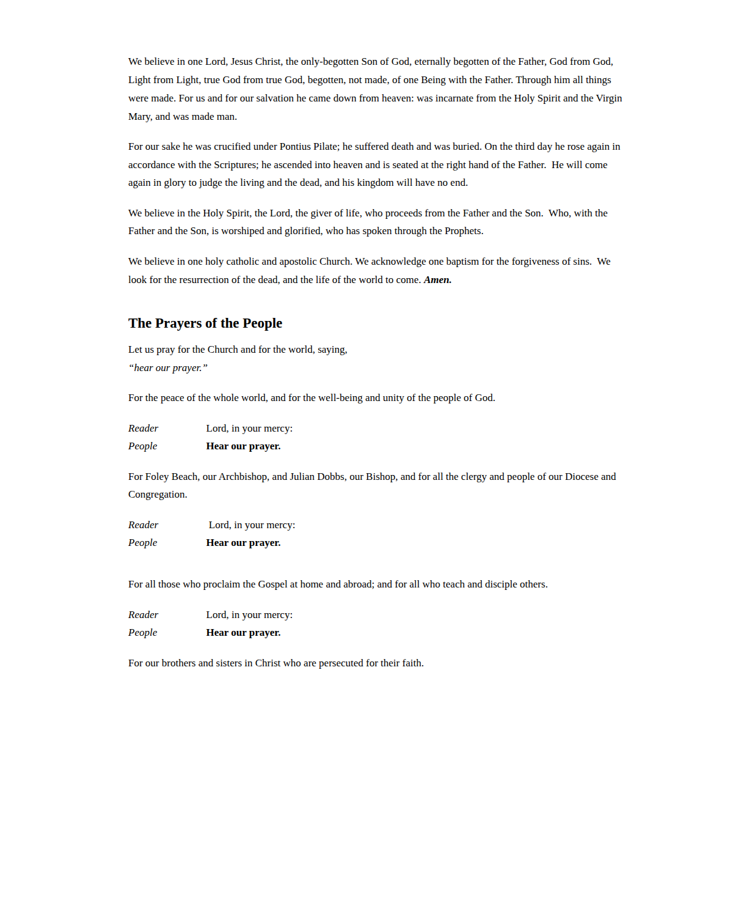We believe in one Lord, Jesus Christ, the only-begotten Son of God, eternally begotten of the Father, God from God, Light from Light, true God from true God, begotten, not made, of one Being with the Father. Through him all things were made. For us and for our salvation he came down from heaven: was incarnate from the Holy Spirit and the Virgin Mary, and was made man.
For our sake he was crucified under Pontius Pilate; he suffered death and was buried. On the third day he rose again in accordance with the Scriptures; he ascended into heaven and is seated at the right hand of the Father. He will come again in glory to judge the living and the dead, and his kingdom will have no end.
We believe in the Holy Spirit, the Lord, the giver of life, who proceeds from the Father and the Son. Who, with the Father and the Son, is worshiped and glorified, who has spoken through the Prophets.
We believe in one holy catholic and apostolic Church. We acknowledge one baptism for the forgiveness of sins. We look for the resurrection of the dead, and the life of the world to come. Amen.
The Prayers of the People
Let us pray for the Church and for the world, saying,
“hear our prayer.”
For the peace of the whole world, and for the well-being and unity of the people of God.
Reader Lord, in your mercy:
People Hear our prayer.
For Foley Beach, our Archbishop, and Julian Dobbs, our Bishop, and for all the clergy and people of our Diocese and Congregation.
Reader Lord, in your mercy:
People Hear our prayer.
For all those who proclaim the Gospel at home and abroad; and for all who teach and disciple others.
Reader Lord, in your mercy:
People Hear our prayer.
For our brothers and sisters in Christ who are persecuted for their faith.